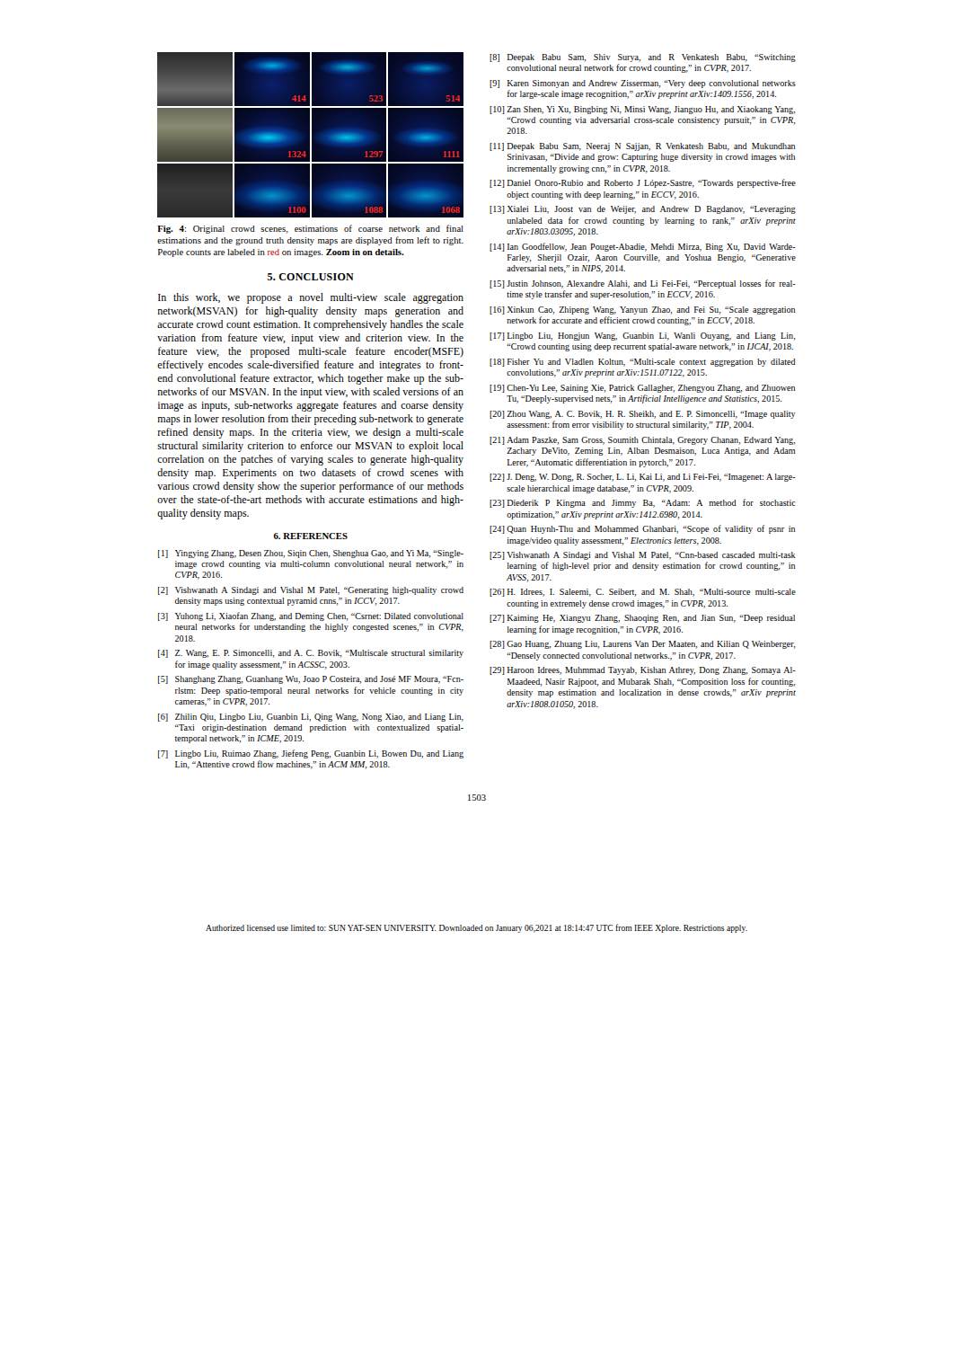414
523
514
1324
1297
1111
1100
1088
1068
Fig. 4: Original crowd scenes, estimations of coarse network and final estimations and the ground truth density maps are displayed from left to right. People counts are labeled in red on images. Zoom in on details.
5. CONCLUSION
In this work, we propose a novel multi-view scale aggregation network(MSVAN) for high-quality density maps generation and accurate crowd count estimation. It comprehensively handles the scale variation from feature view, input view and criterion view. In the feature view, the proposed multi-scale feature encoder(MSFE) effectively encodes scale-diversified feature and integrates to front-end convolutional feature extractor, which together make up the sub-networks of our MSVAN. In the input view, with scaled versions of an image as inputs, sub-networks aggregate features and coarse density maps in lower resolution from their preceding sub-network to generate refined density maps. In the criteria view, we design a multi-scale structural similarity criterion to enforce our MSVAN to exploit local correlation on the patches of varying scales to generate high-quality density map. Experiments on two datasets of crowd scenes with various crowd density show the superior performance of our methods over the state-of-the-art methods with accurate estimations and high-quality density maps.
6. REFERENCES
[1] Yingying Zhang, Desen Zhou, Siqin Chen, Shenghua Gao, and Yi Ma, “Single-image crowd counting via multi-column convolutional neural network,” in CVPR, 2016.
[2] Vishwanath A Sindagi and Vishal M Patel, “Generating high-quality crowd density maps using contextual pyramid cnns,” in ICCV, 2017.
[3] Yuhong Li, Xiaofan Zhang, and Deming Chen, “Csrnet: Dilated convolutional neural networks for understanding the highly congested scenes,” in CVPR, 2018.
[4] Z. Wang, E. P. Simoncelli, and A. C. Bovik, “Multiscale structural similarity for image quality assessment,” in ACSSC, 2003.
[5] Shanghang Zhang, Guanhang Wu, Joao P Costeira, and José MF Moura, “Fcn-rlstm: Deep spatio-temporal neural networks for vehicle counting in city cameras,” in CVPR, 2017.
[6] Zhilin Qiu, Lingbo Liu, Guanbin Li, Qing Wang, Nong Xiao, and Liang Lin, “Taxi origin-destination demand prediction with contextualized spatial-temporal network,” in ICME, 2019.
[7] Lingbo Liu, Ruimao Zhang, Jiefeng Peng, Guanbin Li, Bowen Du, and Liang Lin, “Attentive crowd flow machines,” in ACM MM, 2018.
[8] Deepak Babu Sam, Shiv Surya, and R Venkatesh Babu, “Switching convolutional neural network for crowd counting,” in CVPR, 2017.
[9] Karen Simonyan and Andrew Zisserman, “Very deep convolutional networks for large-scale image recognition,” arXiv preprint arXiv:1409.1556, 2014.
[10] Zan Shen, Yi Xu, Bingbing Ni, Minsi Wang, Jianguo Hu, and Xiaokang Yang, “Crowd counting via adversarial cross-scale consistency pursuit,” in CVPR, 2018.
[11] Deepak Babu Sam, Neeraj N Sajjan, R Venkatesh Babu, and Mukundhan Srinivasan, “Divide and grow: Capturing huge diversity in crowd images with incrementally growing cnn,” in CVPR, 2018.
[12] Daniel Onoro-Rubio and Roberto J López-Sastre, “Towards perspective-free object counting with deep learning,” in ECCV, 2016.
[13] Xialei Liu, Joost van de Weijer, and Andrew D Bagdanov, “Leveraging unlabeled data for crowd counting by learning to rank,” arXiv preprint arXiv:1803.03095, 2018.
[14] Ian Goodfellow, Jean Pouget-Abadie, Mehdi Mirza, Bing Xu, David Warde-Farley, Sherjil Ozair, Aaron Courville, and Yoshua Bengio, “Generative adversarial nets,” in NIPS, 2014.
[15] Justin Johnson, Alexandre Alahi, and Li Fei-Fei, “Perceptual losses for real-time style transfer and super-resolution,” in ECCV, 2016.
[16] Xinkun Cao, Zhipeng Wang, Yanyun Zhao, and Fei Su, “Scale aggregation network for accurate and efficient crowd counting,” in ECCV, 2018.
[17] Lingbo Liu, Hongjun Wang, Guanbin Li, Wanli Ouyang, and Liang Lin, “Crowd counting using deep recurrent spatial-aware network,” in IJCAI, 2018.
[18] Fisher Yu and Vladlen Koltun, “Multi-scale context aggregation by dilated convolutions,” arXiv preprint arXiv:1511.07122, 2015.
[19] Chen-Yu Lee, Saining Xie, Patrick Gallagher, Zhengyou Zhang, and Zhuowen Tu, “Deeply-supervised nets,” in Artificial Intelligence and Statistics, 2015.
[20] Zhou Wang, A. C. Bovik, H. R. Sheikh, and E. P. Simoncelli, “Image quality assessment: from error visibility to structural similarity,” TIP, 2004.
[21] Adam Paszke, Sam Gross, Soumith Chintala, Gregory Chanan, Edward Yang, Zachary DeVito, Zeming Lin, Alban Desmaison, Luca Antiga, and Adam Lerer, “Automatic differentiation in pytorch,” 2017.
[22] J. Deng, W. Dong, R. Socher, L. Li, Kai Li, and Li Fei-Fei, “Imagenet: A large-scale hierarchical image database,” in CVPR, 2009.
[23] Diederik P Kingma and Jimmy Ba, “Adam: A method for stochastic optimization,” arXiv preprint arXiv:1412.6980, 2014.
[24] Quan Huynh-Thu and Mohammed Ghanbari, “Scope of validity of psnr in image/video quality assessment,” Electronics letters, 2008.
[25] Vishwanath A Sindagi and Vishal M Patel, “Cnn-based cascaded multi-task learning of high-level prior and density estimation for crowd counting,” in AVSS, 2017.
[26] H. Idrees, I. Saleemi, C. Seibert, and M. Shah, “Multi-source multi-scale counting in extremely dense crowd images,” in CVPR, 2013.
[27] Kaiming He, Xiangyu Zhang, Shaoqing Ren, and Jian Sun, “Deep residual learning for image recognition,” in CVPR, 2016.
[28] Gao Huang, Zhuang Liu, Laurens Van Der Maaten, and Kilian Q Weinberger, “Densely connected convolutional networks.,” in CVPR, 2017.
[29] Haroon Idrees, Muhmmad Tayyab, Kishan Athrey, Dong Zhang, Somaya Al-Maadeed, Nasir Rajpoot, and Mubarak Shah, “Composition loss for counting, density map estimation and localization in dense crowds,” arXiv preprint arXiv:1808.01050, 2018.
1503
Authorized licensed use limited to: SUN YAT-SEN UNIVERSITY. Downloaded on January 06,2021 at 18:14:47 UTC from IEEE Xplore. Restrictions apply.